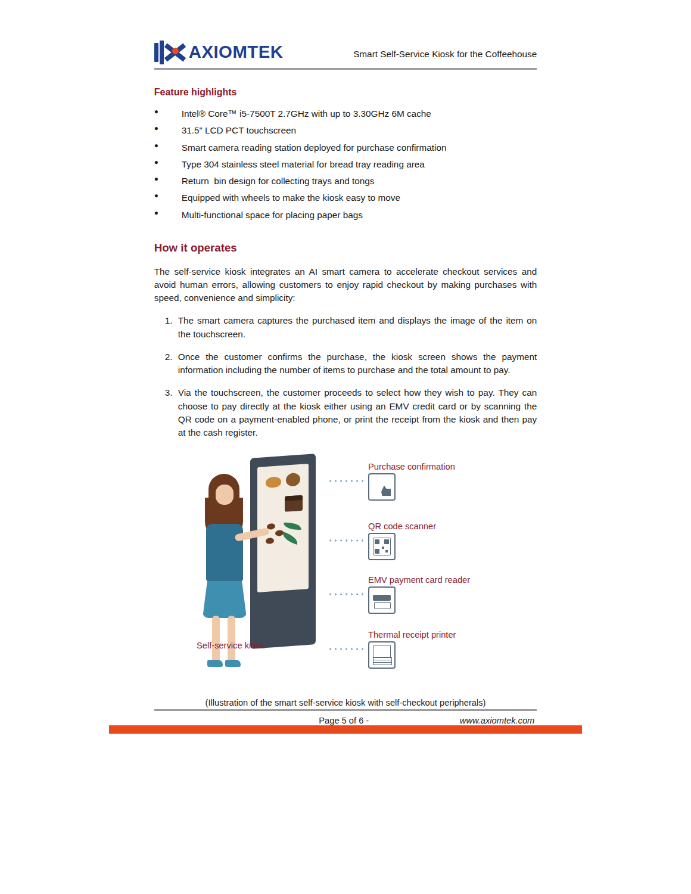AXIOMTEK
Smart Self-Service Kiosk for the Coffeehouse
Feature highlights
Intel® Core™ i5-7500T 2.7GHz with up to 3.30GHz 6M cache
31.5” LCD PCT touchscreen
Smart camera reading station deployed for purchase confirmation
Type 304 stainless steel material for bread tray reading area
Return bin design for collecting trays and tongs
Equipped with wheels to make the kiosk easy to move
Multi-functional space for placing paper bags
How it operates
The self-service kiosk integrates an AI smart camera to accelerate checkout services and avoid human errors, allowing customers to enjoy rapid checkout by making purchases with speed, convenience and simplicity:
The smart camera captures the purchased item and displays the image of the item on the touchscreen.
Once the customer confirms the purchase, the kiosk screen shows the payment information including the number of items to purchase and the total amount to pay.
Via the touchscreen, the customer proceeds to select how they wish to pay. They can choose to pay directly at the kiosk either using an EMV credit card or by scanning the QR code on a payment-enabled phone, or print the receipt from the kiosk and then pay at the cash register.
Purchase confirmation
QR code scanner
EMV payment card reader
Thermal receipt printer
Self-service kiosk
(Illustration of the smart self-service kiosk with self-checkout peripherals)
Page 5 of 6 -
www.axiomtek.com